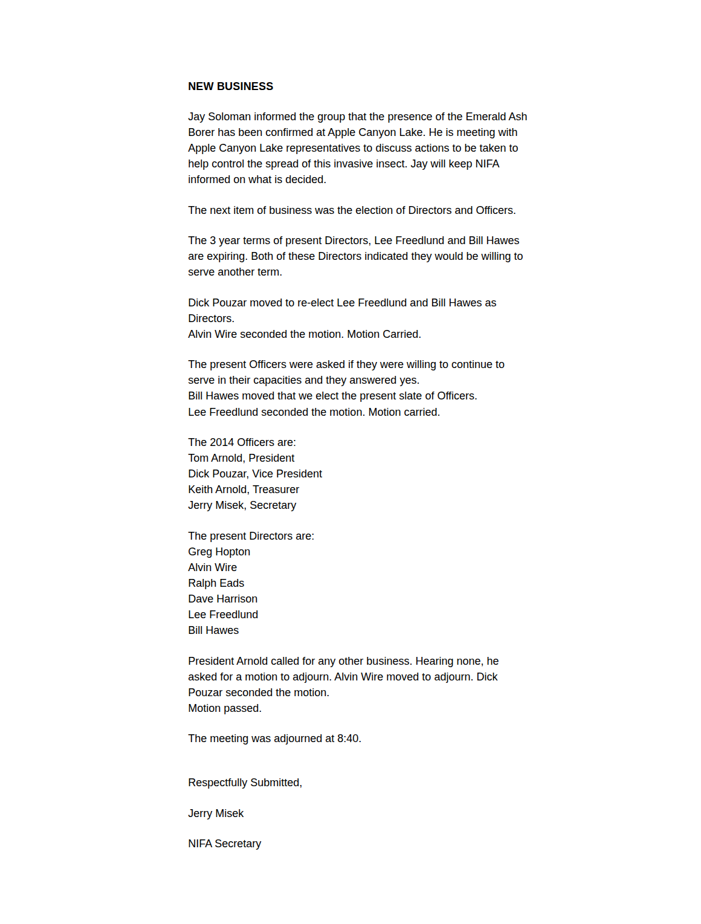NEW BUSINESS
Jay Soloman informed the group that the presence of the Emerald Ash Borer has been confirmed at Apple Canyon Lake. He is meeting with Apple Canyon Lake representatives to discuss actions to be taken to help control the spread of this invasive insect. Jay will keep NIFA informed on what is decided.
The next item of business was the election of Directors and Officers.
The 3 year terms of present Directors, Lee Freedlund and Bill Hawes are expiring. Both of these Directors indicated they would be willing to serve another term.
Dick Pouzar moved to re-elect Lee Freedlund and Bill Hawes as Directors.
Alvin Wire seconded the motion. Motion Carried.
The present Officers were asked if they were willing to continue to serve in their capacities and they answered yes.
Bill Hawes moved that we elect the present slate of Officers.
Lee Freedlund seconded the motion. Motion carried.
The 2014 Officers are:
Tom Arnold, President
Dick Pouzar, Vice President
Keith Arnold, Treasurer
Jerry Misek, Secretary
The present Directors are:
Greg Hopton
Alvin Wire
Ralph Eads
Dave Harrison
Lee Freedlund
Bill Hawes
President Arnold called for any other business. Hearing none, he asked for a motion to adjourn. Alvin Wire moved to adjourn. Dick Pouzar seconded the motion.
Motion passed.
The meeting was adjourned at 8:40.
Respectfully Submitted,
Jerry Misek
NIFA Secretary